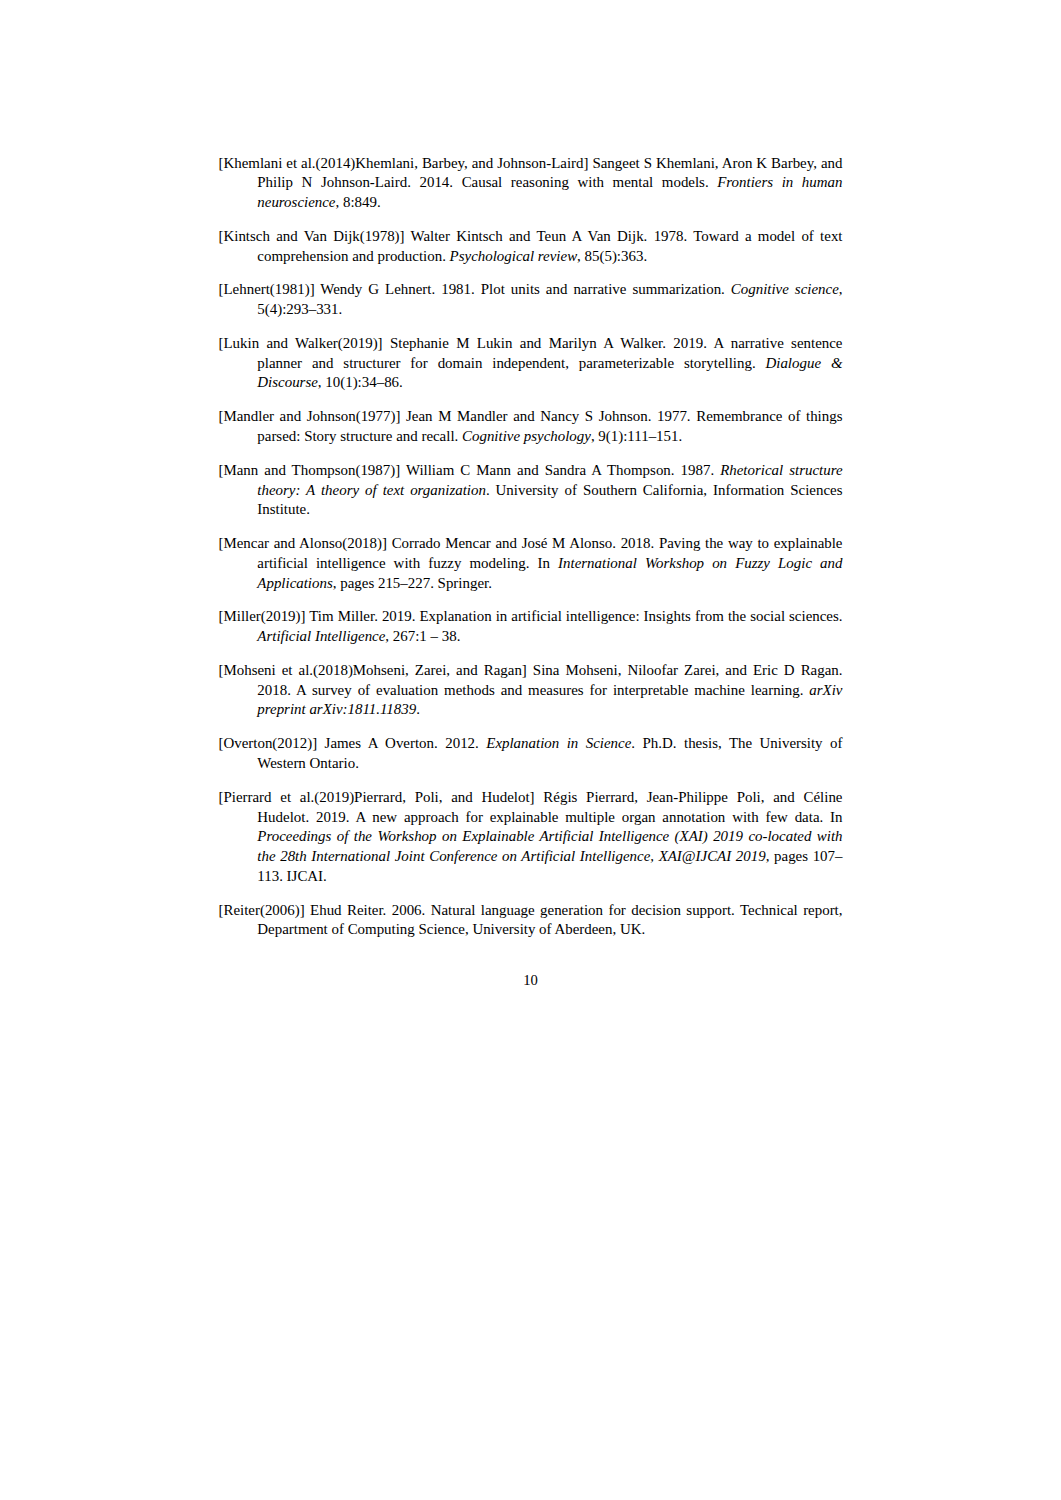[Khemlani et al.(2014)Khemlani, Barbey, and Johnson-Laird] Sangeet S Khemlani, Aron K Barbey, and Philip N Johnson-Laird. 2014. Causal reasoning with mental models. Frontiers in human neuroscience, 8:849.
[Kintsch and Van Dijk(1978)] Walter Kintsch and Teun A Van Dijk. 1978. Toward a model of text comprehension and production. Psychological review, 85(5):363.
[Lehnert(1981)] Wendy G Lehnert. 1981. Plot units and narrative summarization. Cognitive science, 5(4):293–331.
[Lukin and Walker(2019)] Stephanie M Lukin and Marilyn A Walker. 2019. A narrative sentence planner and structurer for domain independent, parameterizable storytelling. Dialogue & Discourse, 10(1):34–86.
[Mandler and Johnson(1977)] Jean M Mandler and Nancy S Johnson. 1977. Remembrance of things parsed: Story structure and recall. Cognitive psychology, 9(1):111–151.
[Mann and Thompson(1987)] William C Mann and Sandra A Thompson. 1987. Rhetorical structure theory: A theory of text organization. University of Southern California, Information Sciences Institute.
[Mencar and Alonso(2018)] Corrado Mencar and José M Alonso. 2018. Paving the way to explainable artificial intelligence with fuzzy modeling. In International Workshop on Fuzzy Logic and Applications, pages 215–227. Springer.
[Miller(2019)] Tim Miller. 2019. Explanation in artificial intelligence: Insights from the social sciences. Artificial Intelligence, 267:1 – 38.
[Mohseni et al.(2018)Mohseni, Zarei, and Ragan] Sina Mohseni, Niloofar Zarei, and Eric D Ragan. 2018. A survey of evaluation methods and measures for interpretable machine learning. arXiv preprint arXiv:1811.11839.
[Overton(2012)] James A Overton. 2012. Explanation in Science. Ph.D. thesis, The University of Western Ontario.
[Pierrard et al.(2019)Pierrard, Poli, and Hudelot] Régis Pierrard, Jean-Philippe Poli, and Céline Hudelot. 2019. A new approach for explainable multiple organ annotation with few data. In Proceedings of the Workshop on Explainable Artificial Intelligence (XAI) 2019 co-located with the 28th International Joint Conference on Artificial Intelligence, XAI@IJCAI 2019, pages 107–113. IJCAI.
[Reiter(2006)] Ehud Reiter. 2006. Natural language generation for decision support. Technical report, Department of Computing Science, University of Aberdeen, UK.
10